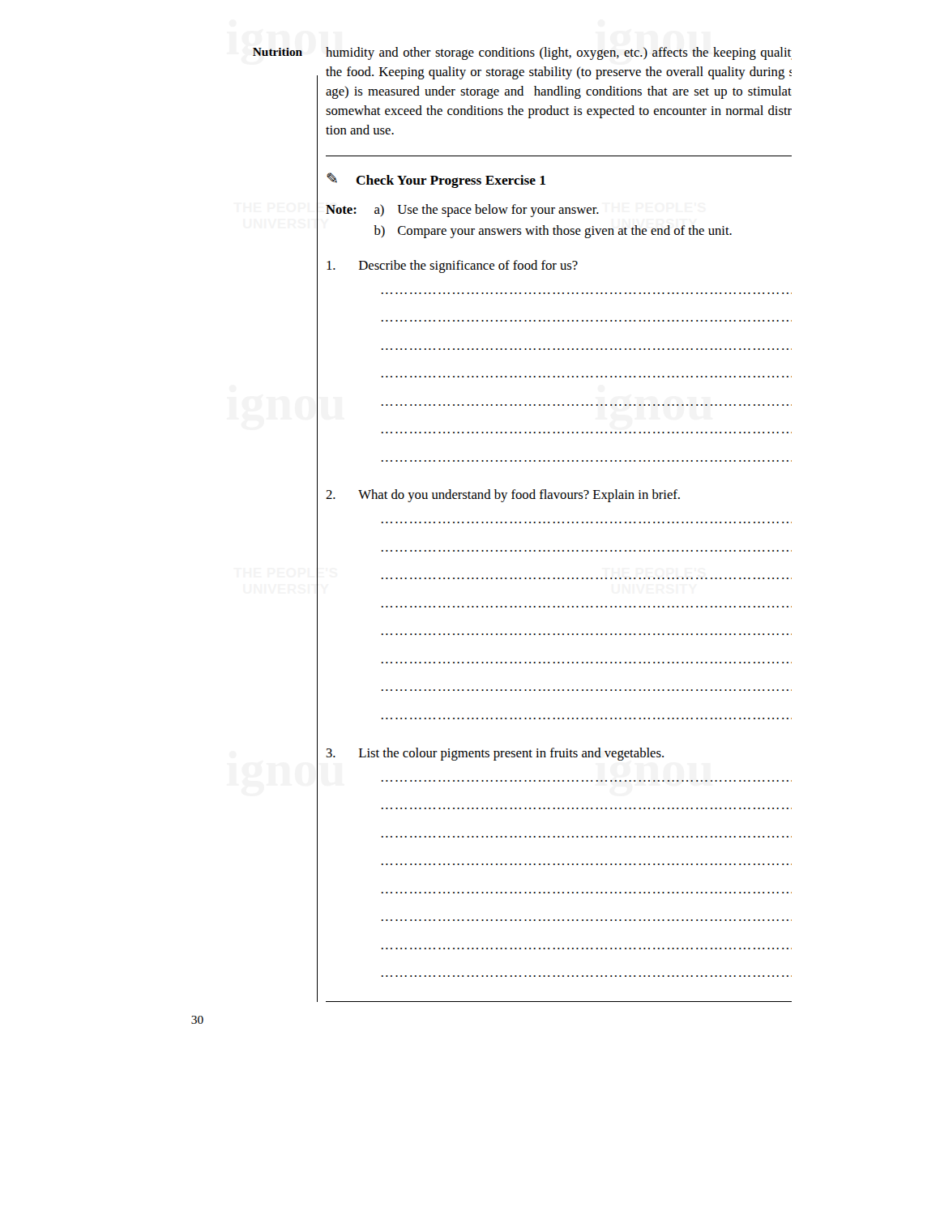ignou
ignou
THE PEOPLE'S
UNIVERSITY
THE PEOPLE'S
UNIVERSITY
ignou
ignou
THE PEOPLE'S
UNIVERSITY
THE PEOPLE'S
UNIVERSITY
ignou
ignou
Nutrition
humidity and other storage conditions (light, oxygen, etc.) affects the keeping quality of the food. Keeping quality or storage stability (to preserve the overall quality during storage) is measured under storage and handling conditions that are set up to stimulate or somewhat exceed the conditions the product is expected to encounter in normal distribution and use.
✎ Check Your Progress Exercise 1
Note:
a)
Use the space below for your answer.
b)
Compare your answers with those given at the end of the unit.
Describe the significance of food for us?
………………………………………………………………………………. ………………………………………………………………………………. ………………………………………………………………………………. ………………………………………………………………………………. ………………………………………………………………………………. ………………………………………………………………………………. ……………………………………………………………………………….
What do you understand by food flavours? Explain in brief.
………………………………………………………………………………. ………………………………………………………………………………. ………………………………………………………………………………. ………………………………………………………………………………. ………………………………………………………………………………. ………………………………………………………………………………. ………………………………………………………………………………. ……………………………………………………………………………….
List the colour pigments present in fruits and vegetables.
………………………………………………………………………………. ………………………………………………………………………………. ………………………………………………………………………………. ………………………………………………………………………………. ………………………………………………………………………………. ………………………………………………………………………………. ………………………………………………………………………………. ……………………………………………………………………………….
30